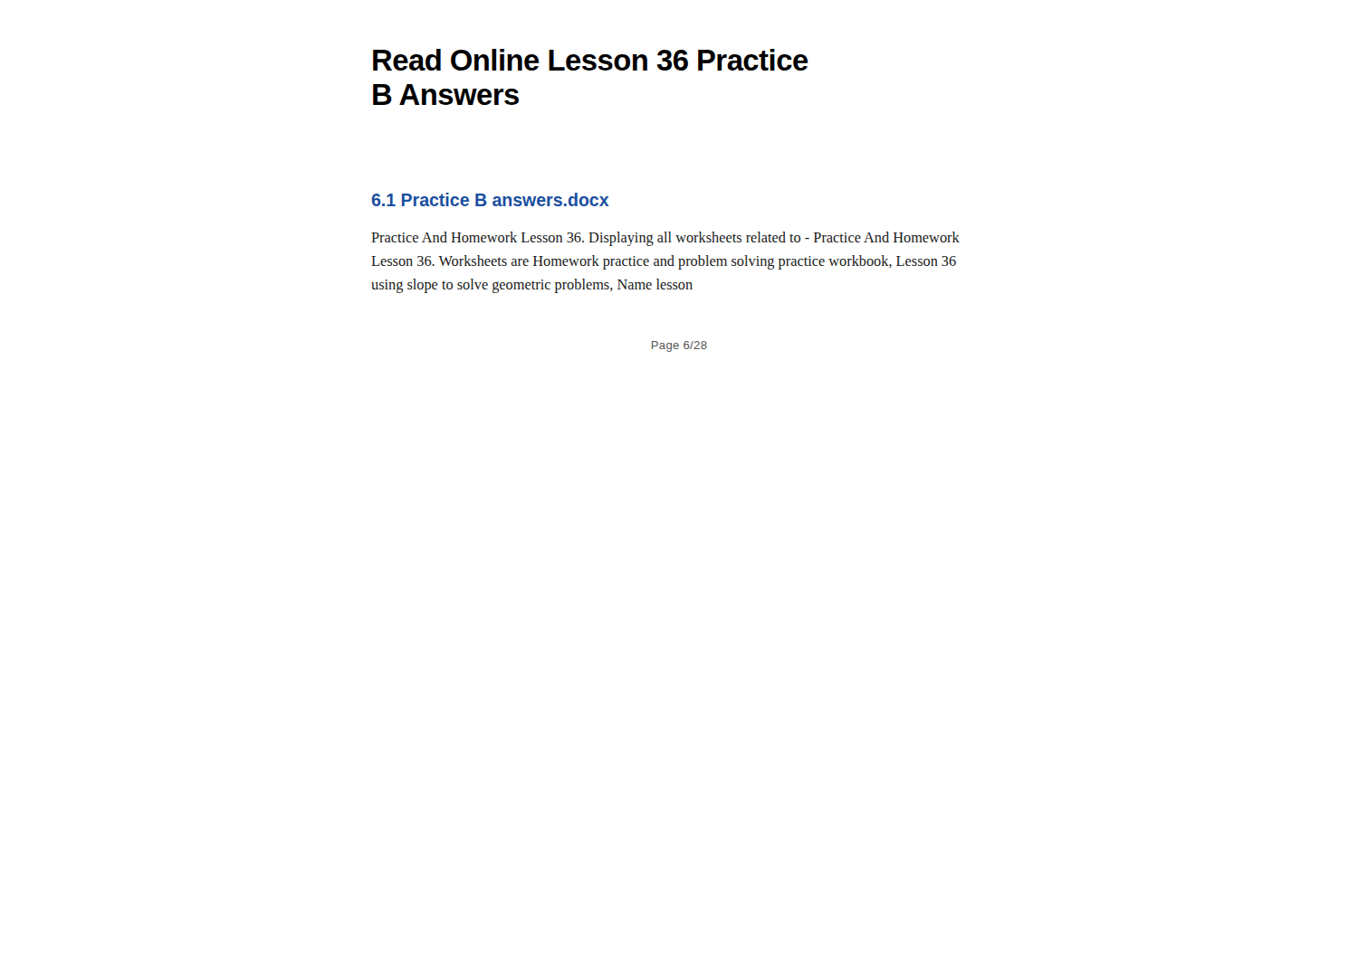Read Online Lesson 36 Practice B Answers
6.1 Practice B answers.docx
Practice And Homework Lesson 36. Displaying all worksheets related to - Practice And Homework Lesson 36. Worksheets are Homework practice and problem solving practice workbook, Lesson 36 using slope to solve geometric problems, Name lesson
Page 6/28